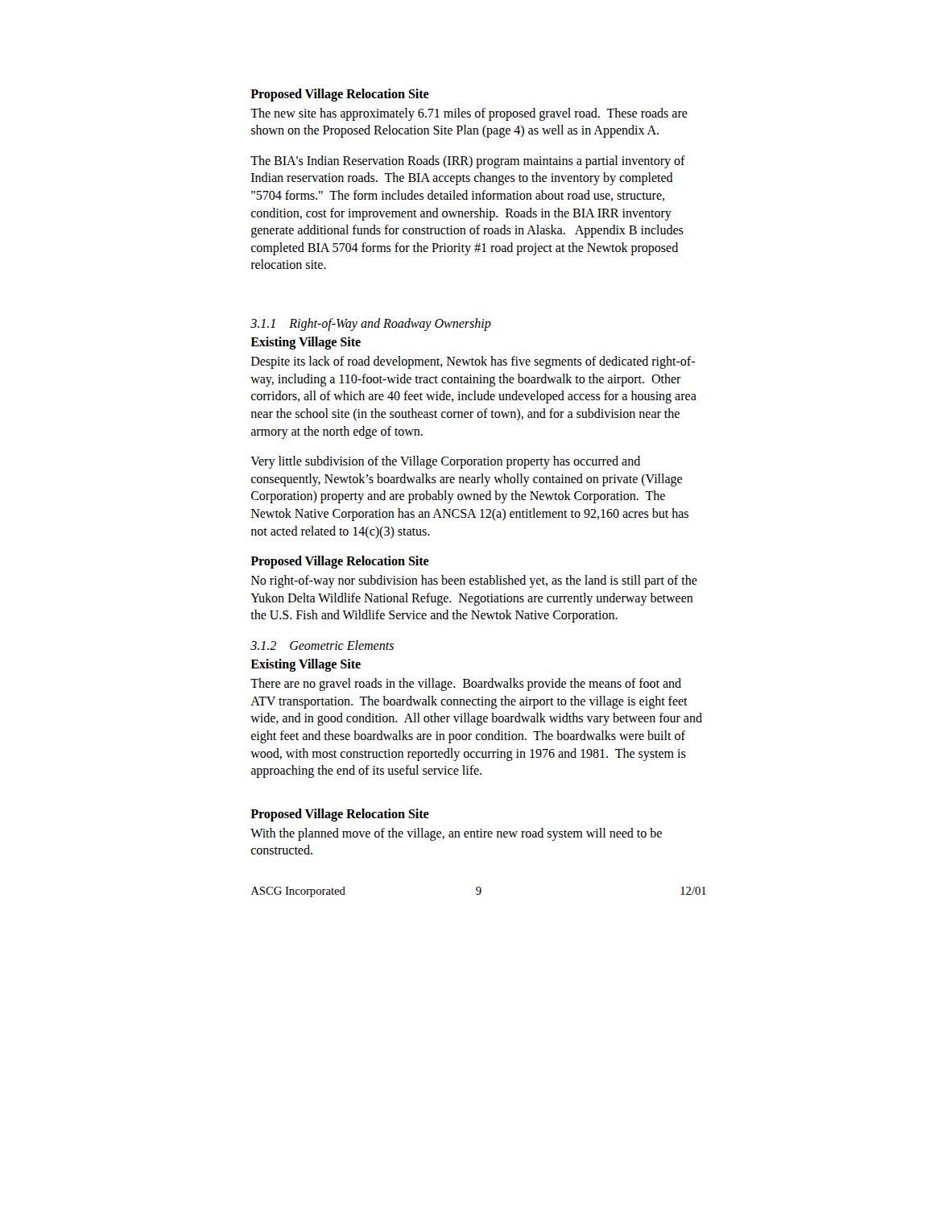Proposed Village Relocation Site
The new site has approximately 6.71 miles of proposed gravel road. These roads are shown on the Proposed Relocation Site Plan (page 4) as well as in Appendix A.
The BIA's Indian Reservation Roads (IRR) program maintains a partial inventory of Indian reservation roads. The BIA accepts changes to the inventory by completed "5704 forms." The form includes detailed information about road use, structure, condition, cost for improvement and ownership. Roads in the BIA IRR inventory generate additional funds for construction of roads in Alaska. Appendix B includes completed BIA 5704 forms for the Priority #1 road project at the Newtok proposed relocation site.
3.1.1 Right-of-Way and Roadway Ownership
Existing Village Site
Despite its lack of road development, Newtok has five segments of dedicated right-of-way, including a 110-foot-wide tract containing the boardwalk to the airport. Other corridors, all of which are 40 feet wide, include undeveloped access for a housing area near the school site (in the southeast corner of town), and for a subdivision near the armory at the north edge of town.
Very little subdivision of the Village Corporation property has occurred and consequently, Newtok’s boardwalks are nearly wholly contained on private (Village Corporation) property and are probably owned by the Newtok Corporation. The Newtok Native Corporation has an ANCSA 12(a) entitlement to 92,160 acres but has not acted related to 14(c)(3) status.
Proposed Village Relocation Site
No right-of-way nor subdivision has been established yet, as the land is still part of the Yukon Delta Wildlife National Refuge. Negotiations are currently underway between the U.S. Fish and Wildlife Service and the Newtok Native Corporation.
3.1.2 Geometric Elements
Existing Village Site
There are no gravel roads in the village. Boardwalks provide the means of foot and ATV transportation. The boardwalk connecting the airport to the village is eight feet wide, and in good condition. All other village boardwalk widths vary between four and eight feet and these boardwalks are in poor condition. The boardwalks were built of wood, with most construction reportedly occurring in 1976 and 1981. The system is approaching the end of its useful service life.
Proposed Village Relocation Site
With the planned move of the village, an entire new road system will need to be constructed.
ASCG Incorporated
9
12/01